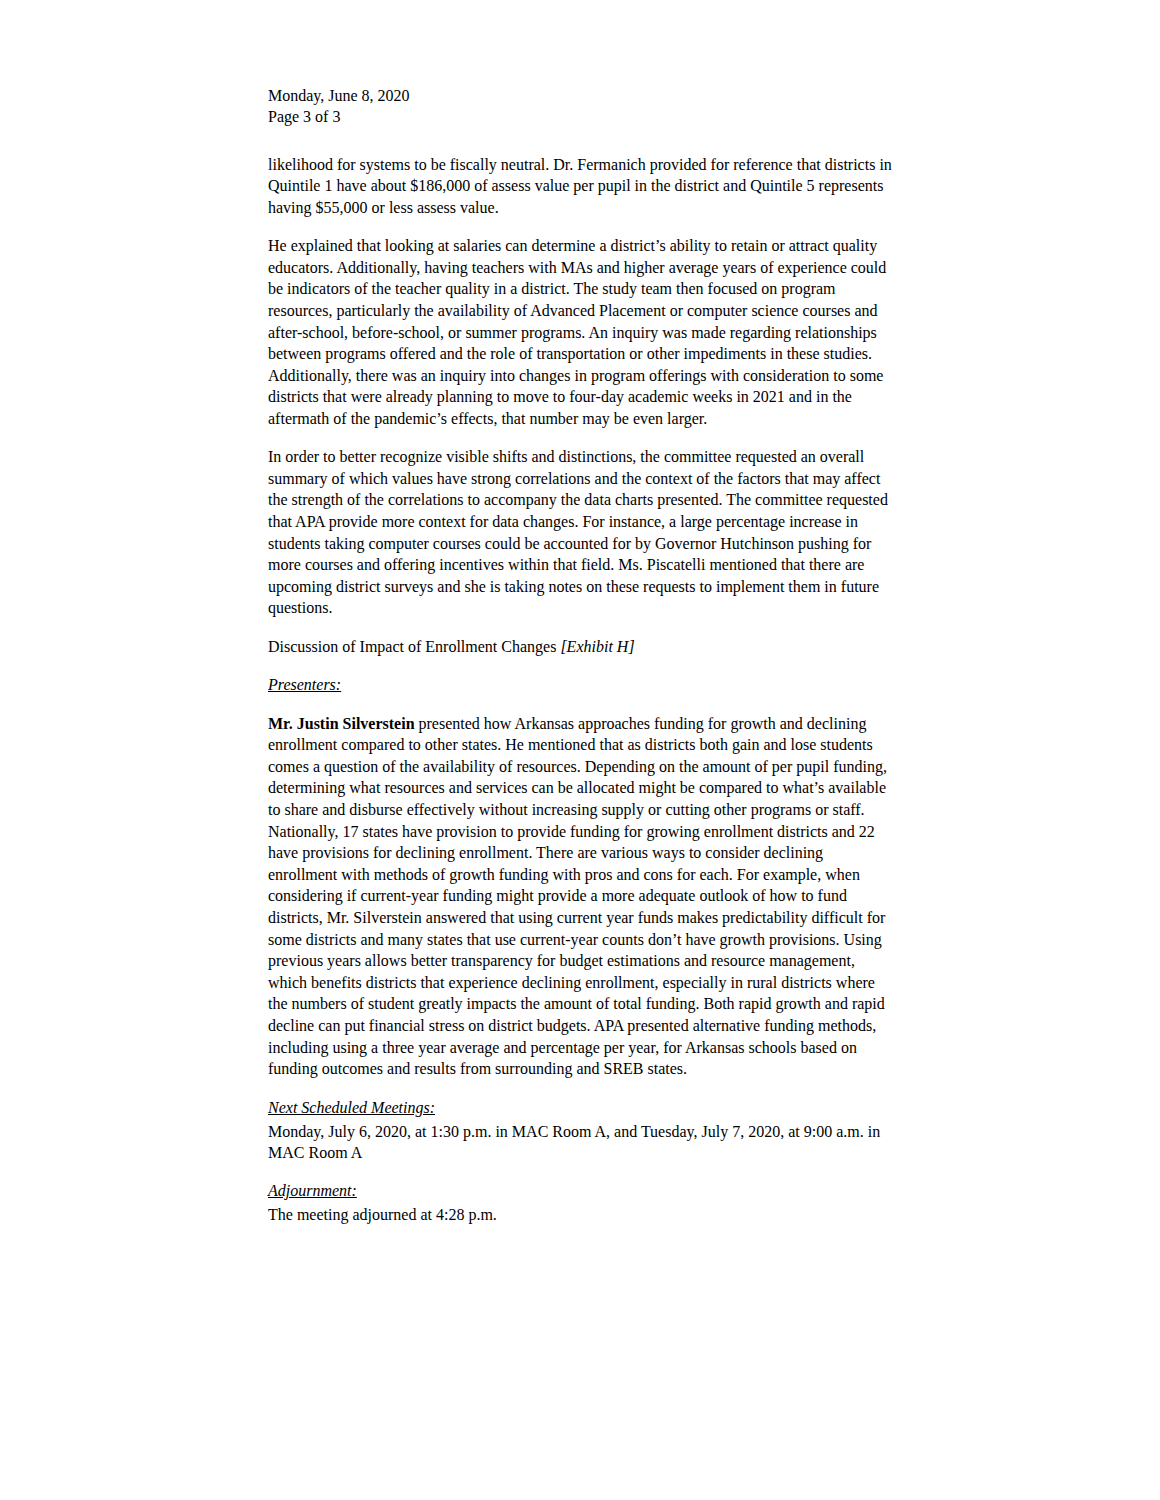Monday, June 8, 2020
Page 3 of 3
likelihood for systems to be fiscally neutral. Dr. Fermanich provided for reference that districts in Quintile 1 have about $186,000 of assess value per pupil in the district and Quintile 5 represents having $55,000 or less assess value.
He explained that looking at salaries can determine a district’s ability to retain or attract quality educators. Additionally, having teachers with MAs and higher average years of experience could be indicators of the teacher quality in a district. The study team then focused on program resources, particularly the availability of Advanced Placement or computer science courses and after-school, before-school, or summer programs. An inquiry was made regarding relationships between programs offered and the role of transportation or other impediments in these studies. Additionally, there was an inquiry into changes in program offerings with consideration to some districts that were already planning to move to four-day academic weeks in 2021 and in the aftermath of the pandemic’s effects, that number may be even larger.
In order to better recognize visible shifts and distinctions, the committee requested an overall summary of which values have strong correlations and the context of the factors that may affect the strength of the correlations to accompany the data charts presented. The committee requested that APA provide more context for data changes. For instance, a large percentage increase in students taking computer courses could be accounted for by Governor Hutchinson pushing for more courses and offering incentives within that field. Ms. Piscatelli mentioned that there are upcoming district surveys and she is taking notes on these requests to implement them in future questions.
Discussion of Impact of Enrollment Changes [Exhibit H]
Presenters:
Mr. Justin Silverstein presented how Arkansas approaches funding for growth and declining enrollment compared to other states. He mentioned that as districts both gain and lose students comes a question of the availability of resources. Depending on the amount of per pupil funding, determining what resources and services can be allocated might be compared to what’s available to share and disburse effectively without increasing supply or cutting other programs or staff. Nationally, 17 states have provision to provide funding for growing enrollment districts and 22 have provisions for declining enrollment. There are various ways to consider declining enrollment with methods of growth funding with pros and cons for each. For example, when considering if current-year funding might provide a more adequate outlook of how to fund districts, Mr. Silverstein answered that using current year funds makes predictability difficult for some districts and many states that use current-year counts don’t have growth provisions. Using previous years allows better transparency for budget estimations and resource management, which benefits districts that experience declining enrollment, especially in rural districts where the numbers of student greatly impacts the amount of total funding. Both rapid growth and rapid decline can put financial stress on district budgets. APA presented alternative funding methods, including using a three year average and percentage per year, for Arkansas schools based on funding outcomes and results from surrounding and SREB states.
Next Scheduled Meetings:
Monday, July 6, 2020, at 1:30 p.m. in MAC Room A, and Tuesday, July 7, 2020, at 9:00 a.m. in MAC Room A
Adjournment:
The meeting adjourned at 4:28 p.m.